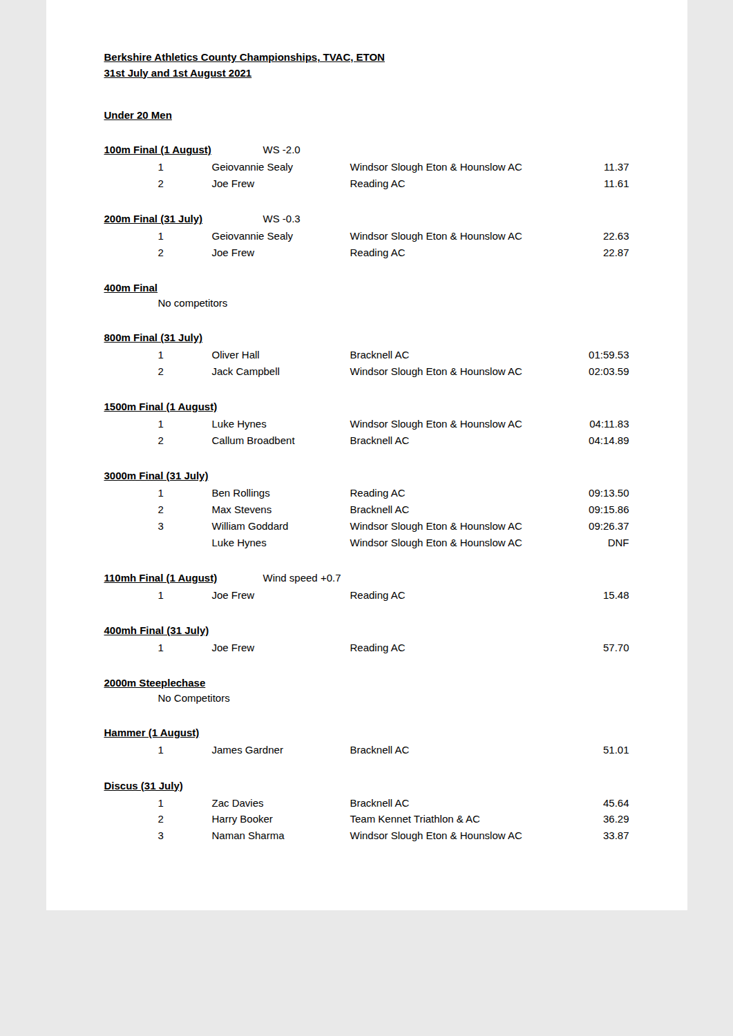Berkshire Athletics County Championships, TVAC, ETON31st July and 1st August 2021
Under 20 Men
100m Final (1 August) WS -2.0
| 1 | Geiovannie Sealy | Windsor Slough Eton & Hounslow AC | 11.37 |
| 2 | Joe Frew | Reading AC | 11.61 |
200m Final (31 July) WS -0.3
| 1 | Geiovannie Sealy | Windsor Slough Eton & Hounslow AC | 22.63 |
| 2 | Joe Frew | Reading AC | 22.87 |
400m Final
No competitors
800m Final (31 July)
| 1 | Oliver Hall | Bracknell AC | 01:59.53 |
| 2 | Jack Campbell | Windsor Slough Eton & Hounslow AC | 02:03.59 |
1500m Final (1 August)
| 1 | Luke Hynes | Windsor Slough Eton & Hounslow AC | 04:11.83 |
| 2 | Callum Broadbent | Bracknell AC | 04:14.89 |
3000m Final (31 July)
| 1 | Ben Rollings | Reading AC | 09:13.50 |
| 2 | Max Stevens | Bracknell AC | 09:15.86 |
| 3 | William Goddard | Windsor Slough Eton & Hounslow AC | 09:26.37 |
| | Luke Hynes | Windsor Slough Eton & Hounslow AC | DNF |
110mh Final (1 August) Wind speed +0.7
| 1 | Joe Frew | Reading AC | 15.48 |
400mh Final (31 July)
| 1 | Joe Frew | Reading AC | 57.70 |
2000m Steeplechase
No Competitors
Hammer (1 August)
| 1 | James Gardner | Bracknell AC | 51.01 |
Discus (31 July)
| 1 | Zac Davies | Bracknell AC | 45.64 |
| 2 | Harry Booker | Team Kennet Triathlon & AC | 36.29 |
| 3 | Naman Sharma | Windsor Slough Eton & Hounslow AC | 33.87 |